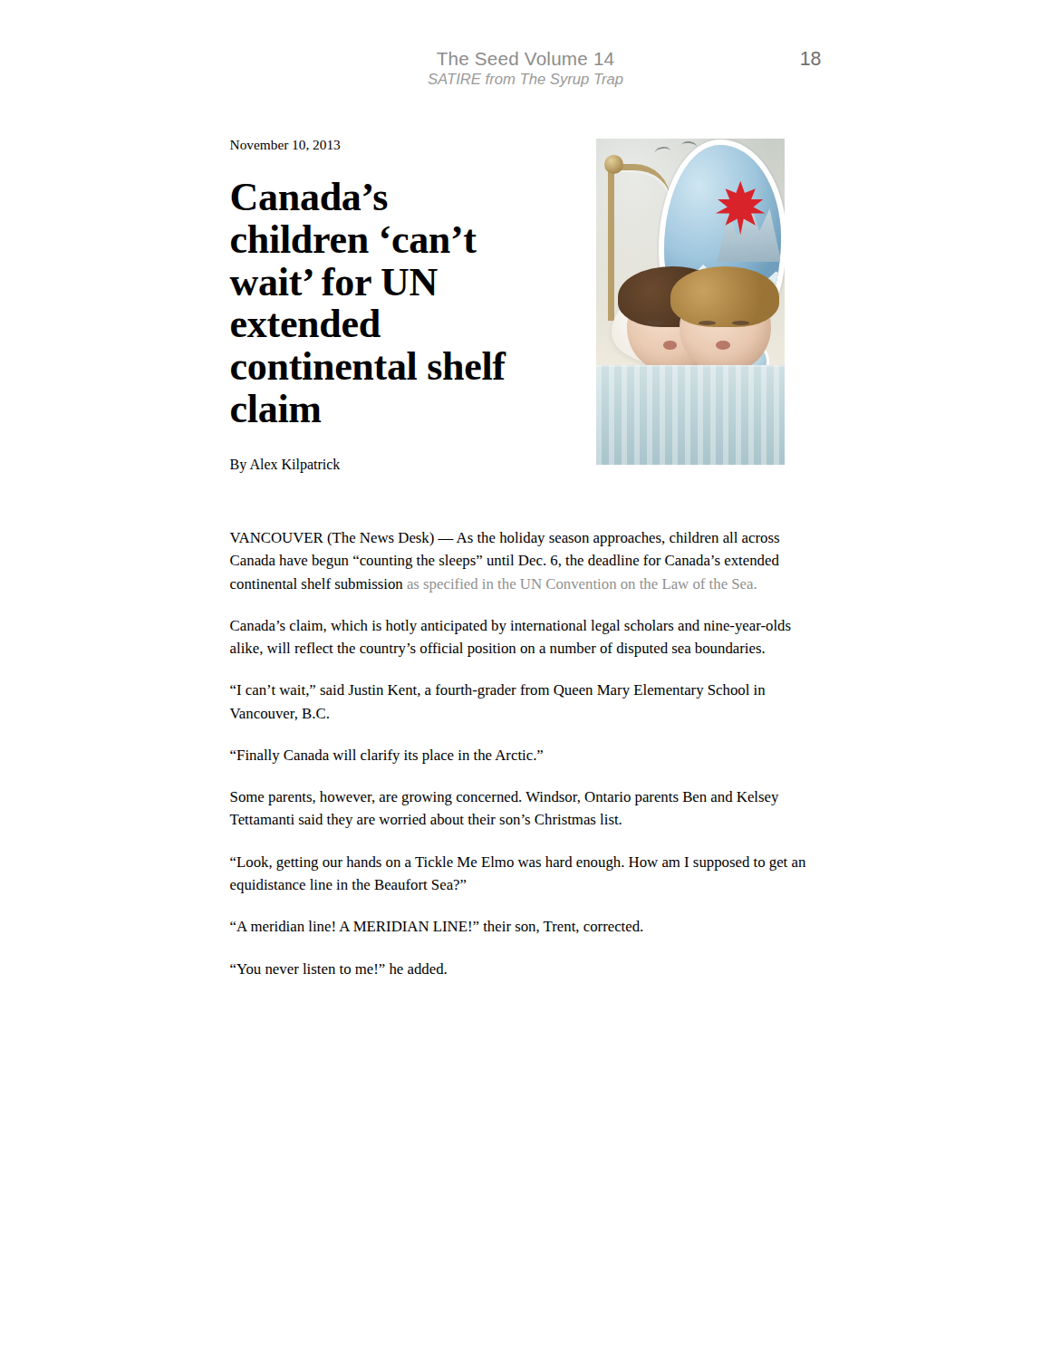The Seed Volume 14
SATIRE from The Syrup Trap
18
November 10, 2013
Canada’s children ‘can’t wait’ for UN extended continental shelf claim
By Alex Kilpatrick
VANCOUVER (The News Desk) — As the holiday season approaches, children all across Canada have begun “counting the sleeps” until Dec. 6, the deadline for Canada’s extended continental shelf submission as specified in the UN Convention on the Law of the Sea.
Canada’s claim, which is hotly anticipated by international legal scholars and nine-year-olds alike, will reflect the country’s official position on a number of disputed sea boundaries.
“I can’t wait,” said Justin Kent, a fourth-grader from Queen Mary Elementary School in Vancouver, B.C.
“Finally Canada will clarify its place in the Arctic.”
Some parents, however, are growing concerned. Windsor, Ontario parents Ben and Kelsey Tettamanti said they are worried about their son’s Christmas list.
“Look, getting our hands on a Tickle Me Elmo was hard enough. How am I supposed to get an equidistance line in the Beaufort Sea?”
“A meridian line! A MERIDIAN LINE!” their son, Trent, corrected.
“You never listen to me!” he added.